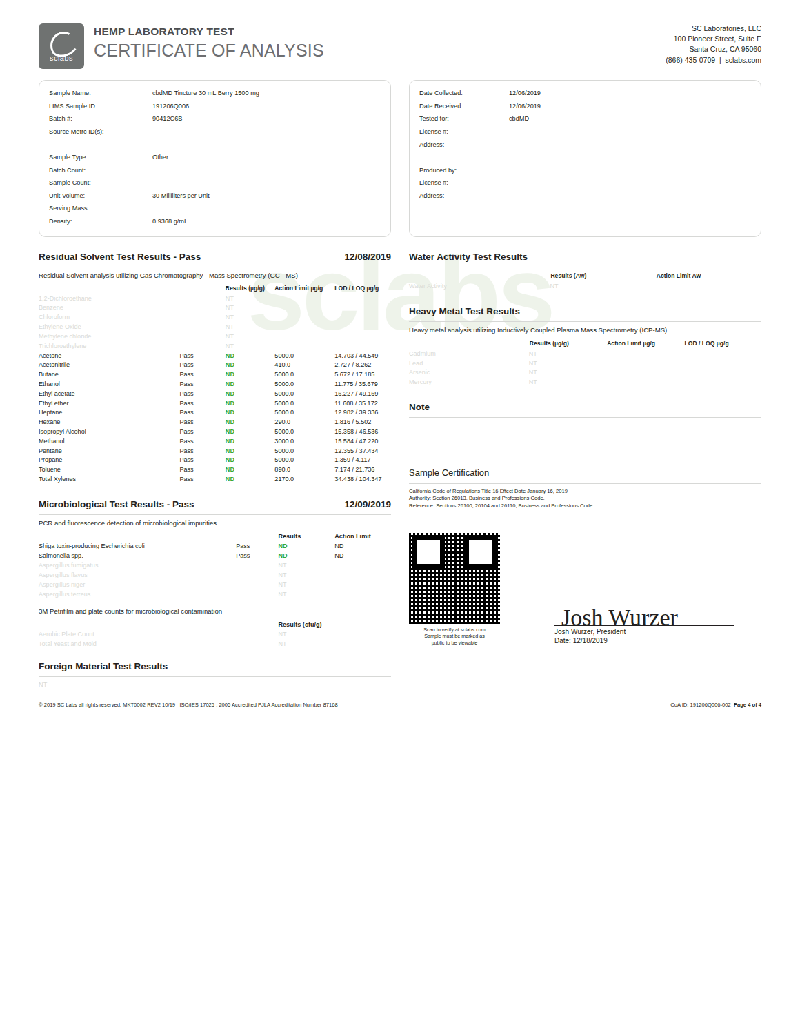sclabs
HEMP LABORATORY TEST
CERTIFICATE OF ANALYSIS
SC Laboratories, LLC
100 Pioneer Street, Suite E
Santa Cruz, CA 95060
(866) 435-0709 | sclabs.com
| Sample Name: | cbdMD Tincture 30 mL Berry 1500 mg |
| LIMS Sample ID: | 191206Q006 |
| Batch #: | 90412C6B |
| Source Metrc ID(s): | |
| Sample Type: | Other |
| Batch Count: | |
| Sample Count: | |
| Unit Volume: | 30 Milliliters per Unit |
| Serving Mass: | |
| Density: | 0.9368 g/mL |
| Date Collected: | 12/06/2019 |
| Date Received: | 12/06/2019 |
| Tested for: | cbdMD |
| License #: | |
| Address: | |
| Produced by: | |
| License #: | |
| Address: | |
Residual Solvent Test Results - Pass 12/08/2019
Residual Solvent analysis utilizing Gas Chromatography - Mass Spectrometry (GC - MS)
| | | Results (µg/g) | Action Limit µg/g | LOD / LOQ µg/g |
| --- | --- | --- | --- | --- |
| 1,2-Dichloroethane | | NT | | |
| Benzene | | NT | | |
| Chloroform | | NT | | |
| Ethylene Oxide | | NT | | |
| Methylene chloride | | NT | | |
| Trichloroethylene | | NT | | |
| Acetone | Pass | ND | 5000.0 | 14.703 / 44.549 |
| Acetonitrile | Pass | ND | 410.0 | 2.727 / 8.262 |
| Butane | Pass | ND | 5000.0 | 5.672 / 17.185 |
| Ethanol | Pass | ND | 5000.0 | 11.775 / 35.679 |
| Ethyl acetate | Pass | ND | 5000.0 | 16.227 / 49.169 |
| Ethyl ether | Pass | ND | 5000.0 | 11.608 / 35.172 |
| Heptane | Pass | ND | 5000.0 | 12.982 / 39.336 |
| Hexane | Pass | ND | 290.0 | 1.816 / 5.502 |
| Isopropyl Alcohol | Pass | ND | 5000.0 | 15.358 / 46.536 |
| Methanol | Pass | ND | 3000.0 | 15.584 / 47.220 |
| Pentane | Pass | ND | 5000.0 | 12.355 / 37.434 |
| Propane | Pass | ND | 5000.0 | 1.359 / 4.117 |
| Toluene | Pass | ND | 890.0 | 7.174 / 21.736 |
| Total Xylenes | Pass | ND | 2170.0 | 34.438 / 104.347 |
Microbiological Test Results - Pass 12/09/2019
PCR and fluorescence detection of microbiological impurities
| | | Results | Action Limit |
| Shiga toxin-producing Escherichia coli | Pass | ND | ND |
| Salmonella spp. | Pass | ND | ND |
| Aspergillus fumigatus | | NT | |
| Aspergillus flavus | | NT | |
| Aspergillus niger | | NT | |
| Aspergillus terreus | | NT | |
3M Petrifilm and plate counts for microbiological contamination
| | | Results (cfu/g) | |
| Aerobic Plate Count | | NT | |
| Total Yeast and Mold | | NT | |
Foreign Material Test Results
NT
Water Activity Test Results
| | Results (Aw) | Action Limit Aw |
| --- | --- | --- |
| Water Activity | NT | |
Heavy Metal Test Results
Heavy metal analysis utilizing Inductively Coupled Plasma Mass Spectrometry (ICP-MS)
| | Results (µg/g) | Action Limit µg/g | LOD / LOQ µg/g |
| --- | --- | --- | --- |
| Cadmium | NT | | |
| Lead | NT | | |
| Arsenic | NT | | |
| Mercury | NT | | |
Note
Sample Certification
California Code of Regulations Title 16 Effect Date January 16, 2019
Authority: Section 26013, Business and Professions Code.
Reference: Sections 26100, 26104 and 26110, Business and Professions Code.
Scan to verify at sclabs.com
Sample must be marked as
public to be viewable
Josh Wurzer
Josh Wurzer, President
Date: 12/18/2019
© 2019 SC Labs all rights reserved. MKT0002 REV2 10/19 ISO/IES 17025 : 2005 Accredited PJLA Accreditation Number 87168
CoA ID: 191206Q006-002 Page 4 of 4